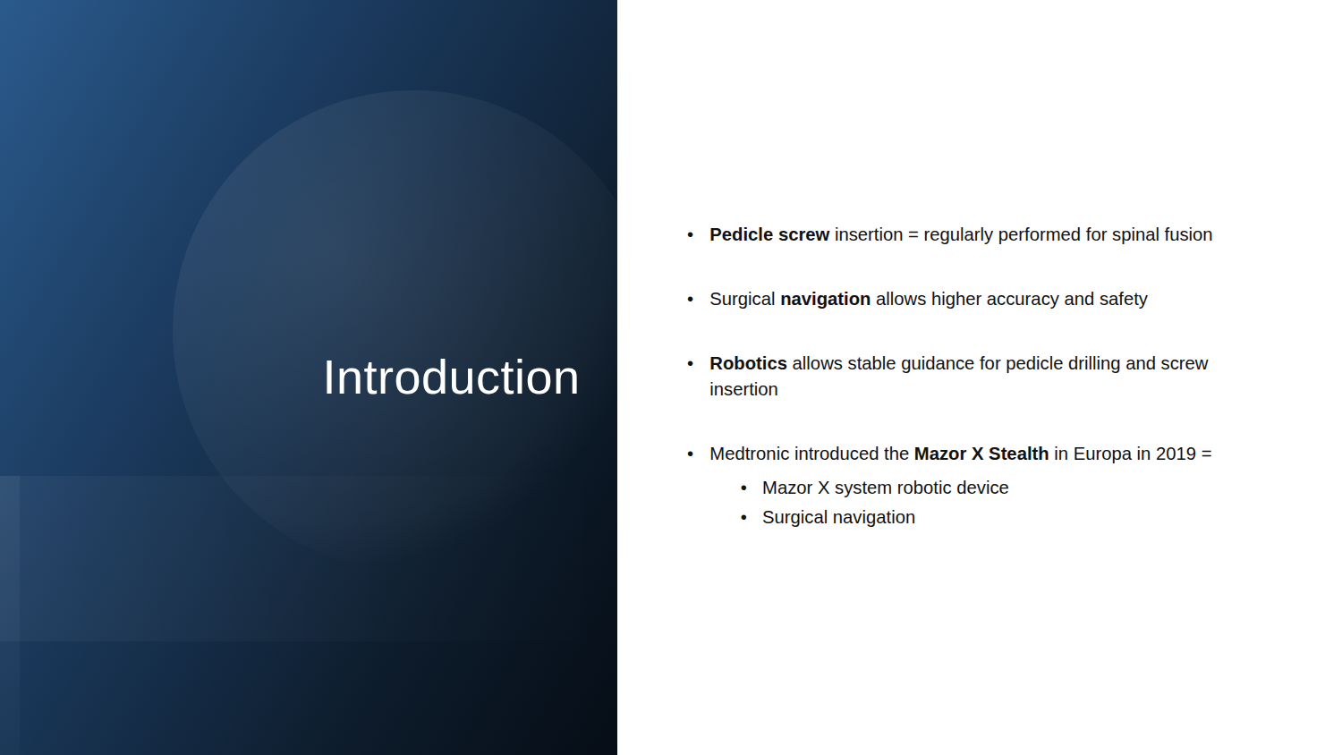Introduction
Pedicle screw insertion = regularly performed for spinal fusion
Surgical navigation allows higher accuracy and safety
Robotics allows stable guidance for pedicle drilling and screw insertion
Medtronic introduced the Mazor X Stealth in Europa in 2019 =
Mazor X system robotic device
Surgical navigation